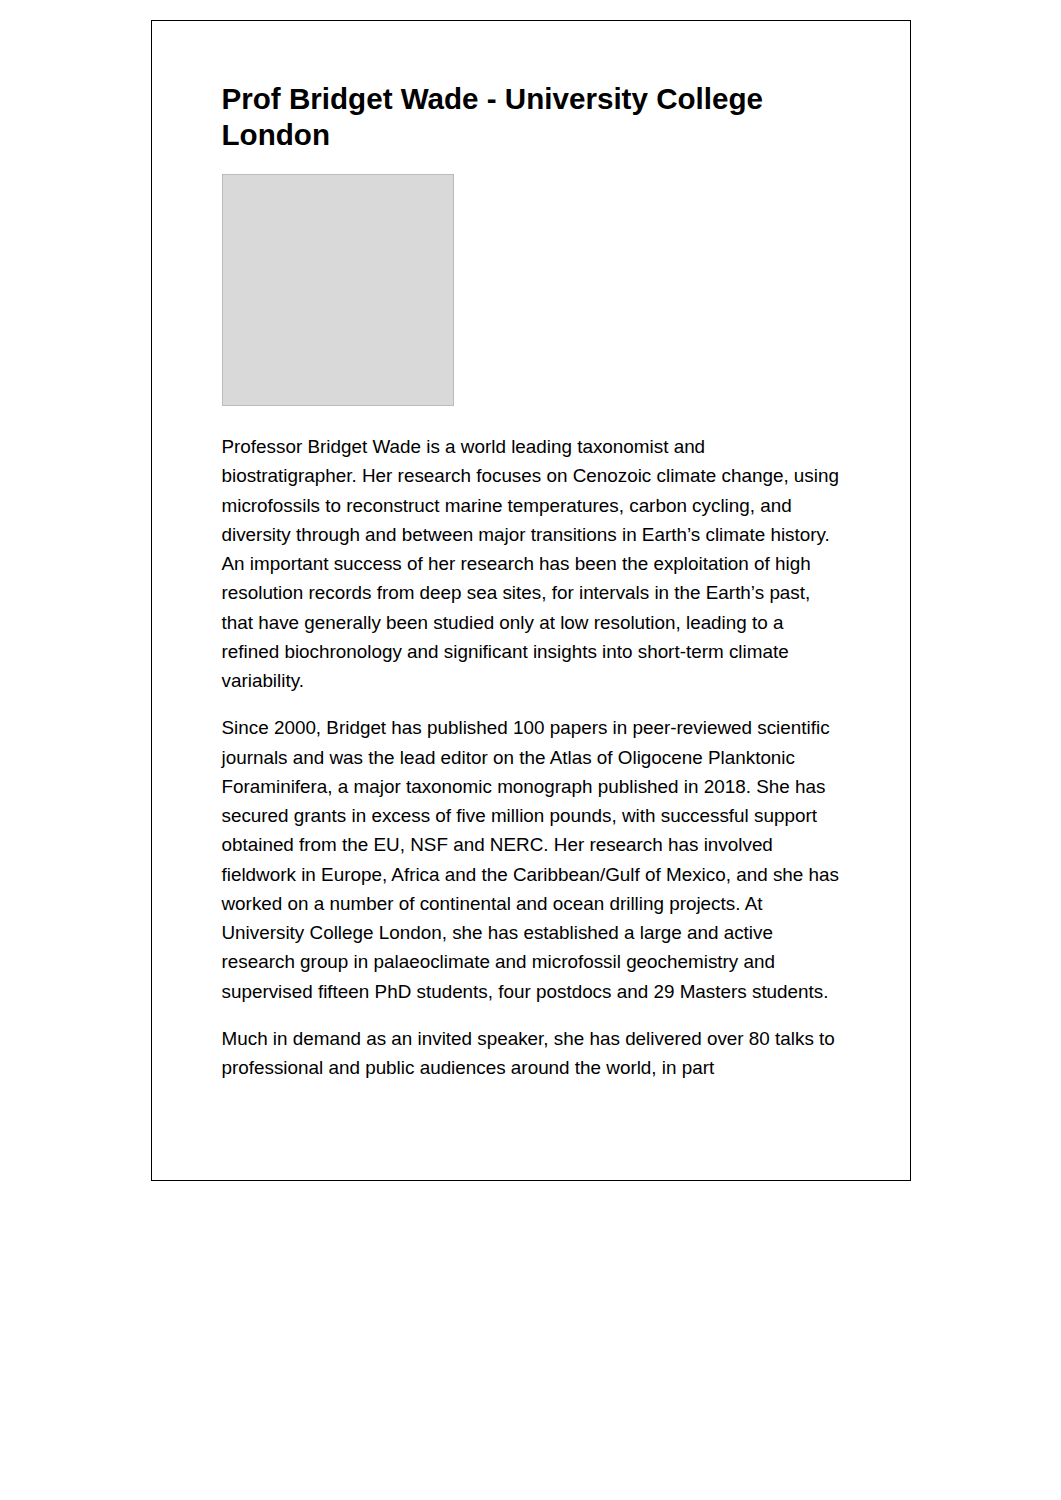Prof Bridget Wade - University College London
Professor Bridget Wade is a world leading taxonomist and biostratigrapher. Her research focuses on Cenozoic climate change, using microfossils to reconstruct marine temperatures, carbon cycling, and diversity through and between major transitions in Earth’s climate history. An important success of her research has been the exploitation of high resolution records from deep sea sites, for intervals in the Earth’s past, that have generally been studied only at low resolution, leading to a refined biochronology and significant insights into short-term climate variability.
Since 2000, Bridget has published 100 papers in peer-reviewed scientific journals and was the lead editor on the Atlas of Oligocene Planktonic Foraminifera, a major taxonomic monograph published in 2018. She has secured grants in excess of five million pounds, with successful support obtained from the EU, NSF and NERC. Her research has involved fieldwork in Europe, Africa and the Caribbean/Gulf of Mexico, and she has worked on a number of continental and ocean drilling projects. At University College London, she has established a large and active research group in palaeoclimate and microfossil geochemistry and supervised fifteen PhD students, four postdocs and 29 Masters students.
Much in demand as an invited speaker, she has delivered over 80 talks to professional and public audiences around the world, in part